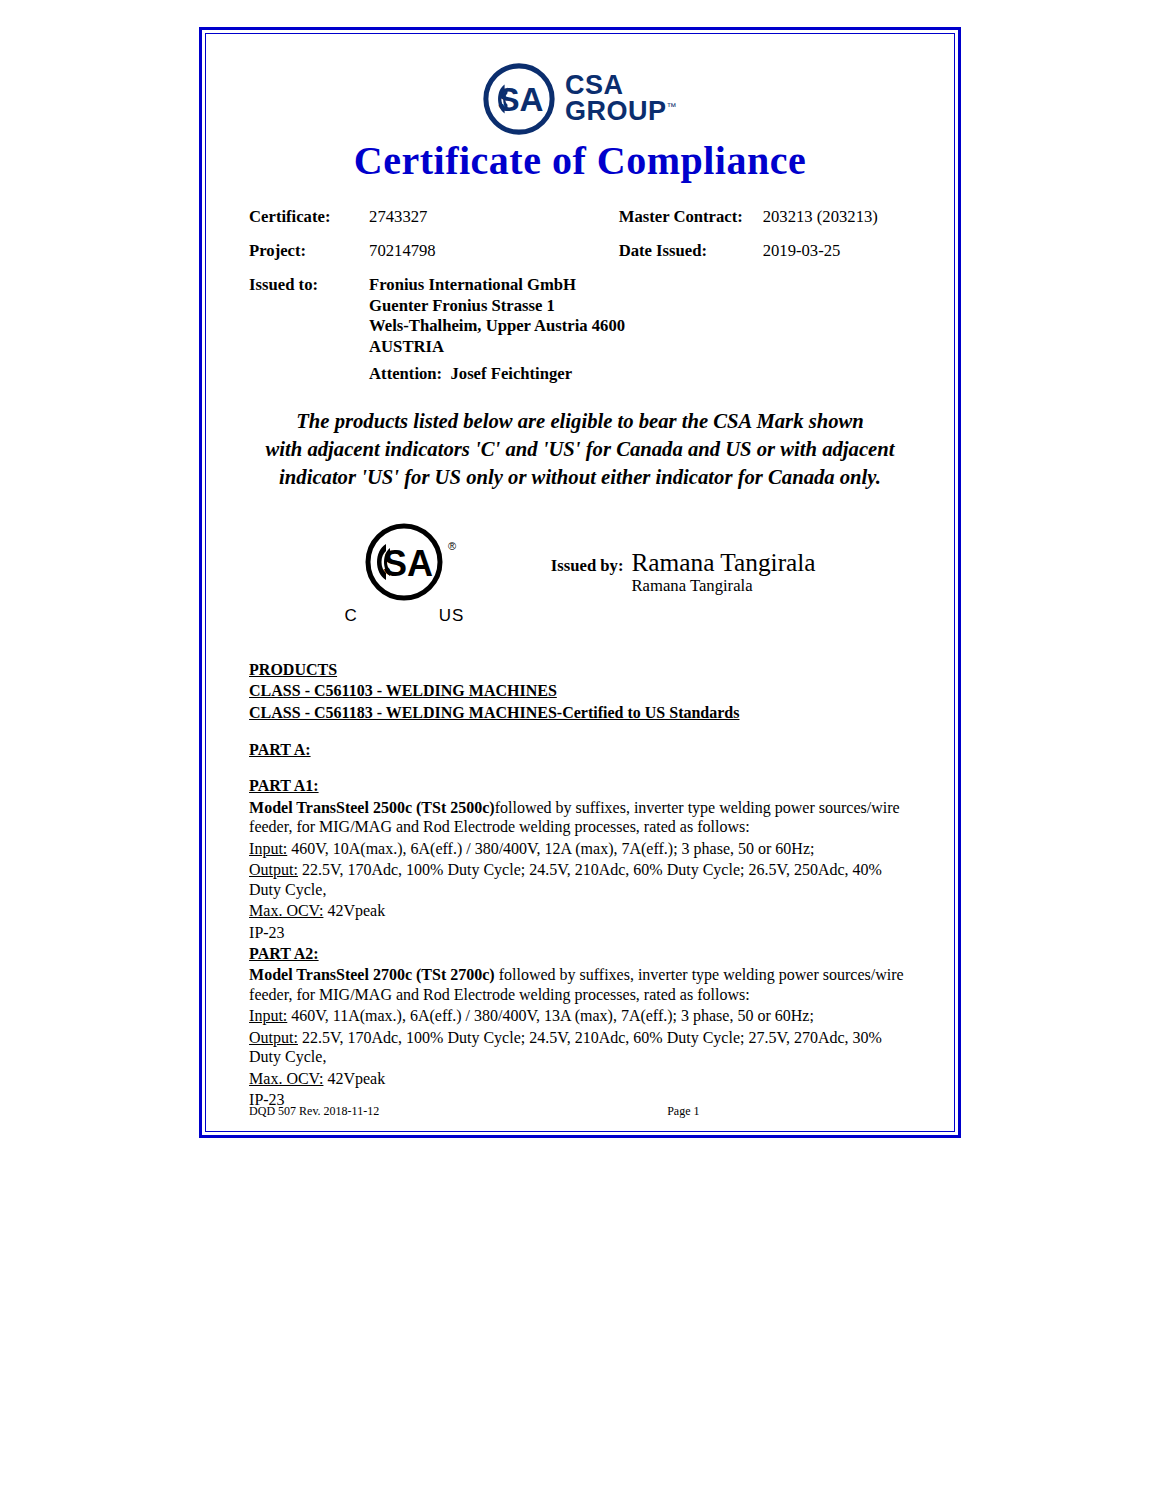SA CSA
GROUP™
Certificate of Compliance
| Certificate: | 2743327 | Master Contract: | 203213 (203213) |
| Project: | 70214798 | Date Issued: | 2019-03-25 |
| Issued to: | Fronius International GmbH Guenter Fronius Strasse 1 Wels-Thalheim, Upper Austria 4600 AUSTRIA Attention: Josef Feichtinger |
The products listed below are eligible to bear the CSA Mark shown
with adjacent indicators 'C' and 'US' for Canada and US or with adjacent
indicator 'US' for US only or without either indicator for Canada only.
SA ®
CUS
Issued by: Ramana Tangirala
Ramana Tangirala
PRODUCTS
CLASS - C561103 - WELDING MACHINES
CLASS - C561183 - WELDING MACHINES-Certified to US Standards
PART A:
PART A1:
Model TransSteel 2500c (TSt 2500c) followed by suffixes, inverter type welding power sources/wire feeder, for MIG/MAG and Rod Electrode welding processes, rated as follows:
Input: 460V, 10A(max.), 6A(eff.) / 380/400V, 12A (max), 7A(eff.); 3 phase, 50 or 60Hz;
Output: 22.5V, 170Adc, 100% Duty Cycle; 24.5V, 210Adc, 60% Duty Cycle; 26.5V, 250Adc, 40% Duty Cycle,
Max. OCV: 42Vpeak
IP-23
PART A2:
Model TransSteel 2700c (TSt 2700c) followed by suffixes, inverter type welding power sources/wire feeder, for MIG/MAG and Rod Electrode welding processes, rated as follows:
Input: 460V, 11A(max.), 6A(eff.) / 380/400V, 13A (max), 7A(eff.); 3 phase, 50 or 60Hz;
Output: 22.5V, 170Adc, 100% Duty Cycle; 24.5V, 210Adc, 60% Duty Cycle; 27.5V, 270Adc, 30% Duty Cycle,
Max. OCV: 42Vpeak
IP-23
DQD 507 Rev. 2018-11-12 Page 1